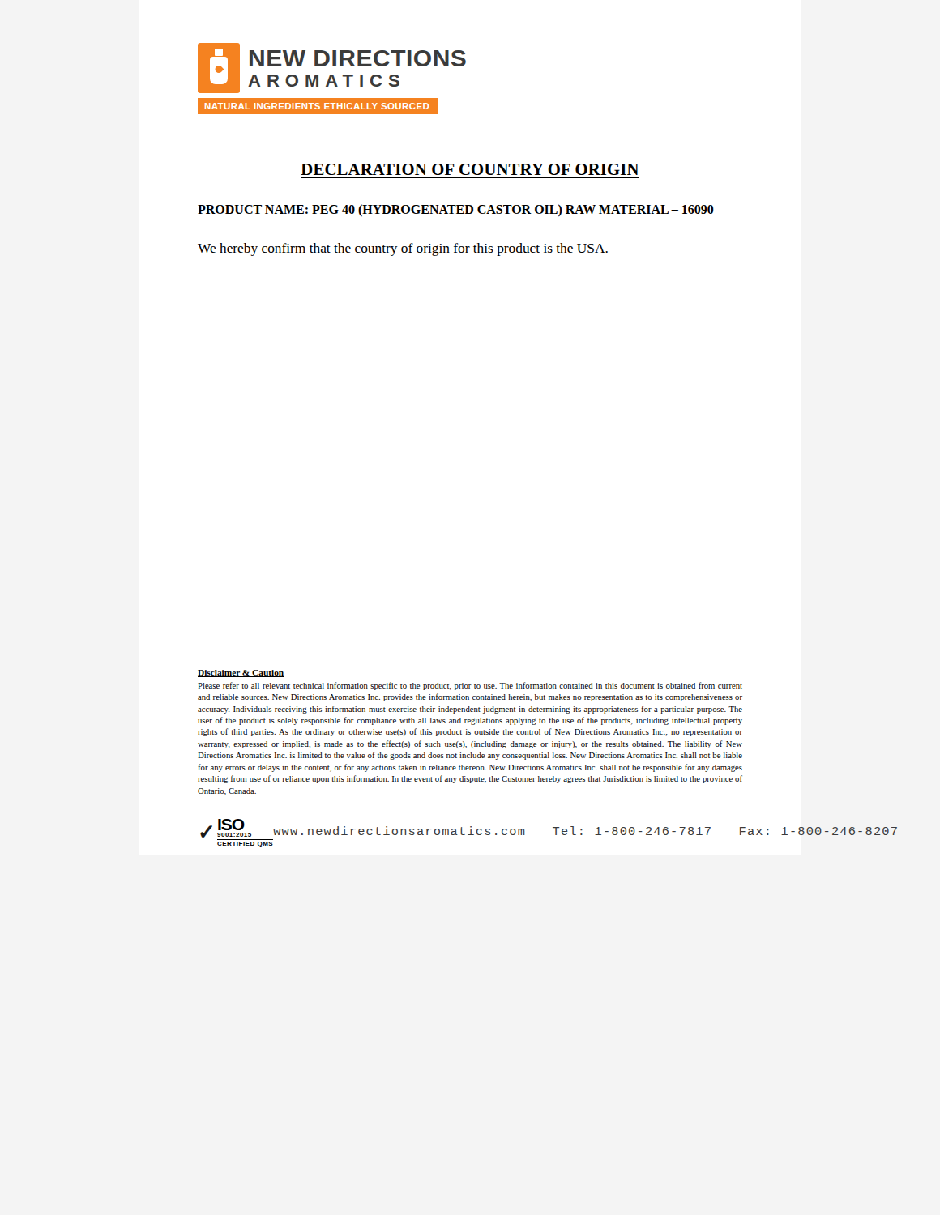NEW DIRECTIONS
AROMATICS
NATURAL INGREDIENTS ETHICALLY SOURCED
DECLARATION OF COUNTRY OF ORIGIN
PRODUCT NAME: PEG 40 (HYDROGENATED CASTOR OIL) RAW MATERIAL – 16090
We hereby confirm that the country of origin for this product is the USA.
Disclaimer & Caution
Please refer to all relevant technical information specific to the product, prior to use. The information contained in this document is obtained from current and reliable sources. New Directions Aromatics Inc. provides the information contained herein, but makes no representation as to its comprehensiveness or accuracy. Individuals receiving this information must exercise their independent judgment in determining its appropriateness for a particular purpose. The user of the product is solely responsible for compliance with all laws and regulations applying to the use of the products, including intellectual property rights of third parties. As the ordinary or otherwise use(s) of this product is outside the control of New Directions Aromatics Inc., no representation or warranty, expressed or implied, is made as to the effect(s) of such use(s), (including damage or injury), or the results obtained. The liability of New Directions Aromatics Inc. is limited to the value of the goods and does not include any consequential loss. New Directions Aromatics Inc. shall not be liable for any errors or delays in the content, or for any actions taken in reliance thereon. New Directions Aromatics Inc. shall not be responsible for any damages resulting from use of or reliance upon this information. In the event of any dispute, the Customer hereby agrees that Jurisdiction is limited to the province of Ontario, Canada.
✓ ISO 9001:2015 CERTIFIED QMS
www.newdirectionsaromatics.com Tel: 1-800-246-7817 Fax: 1-800-246-8207